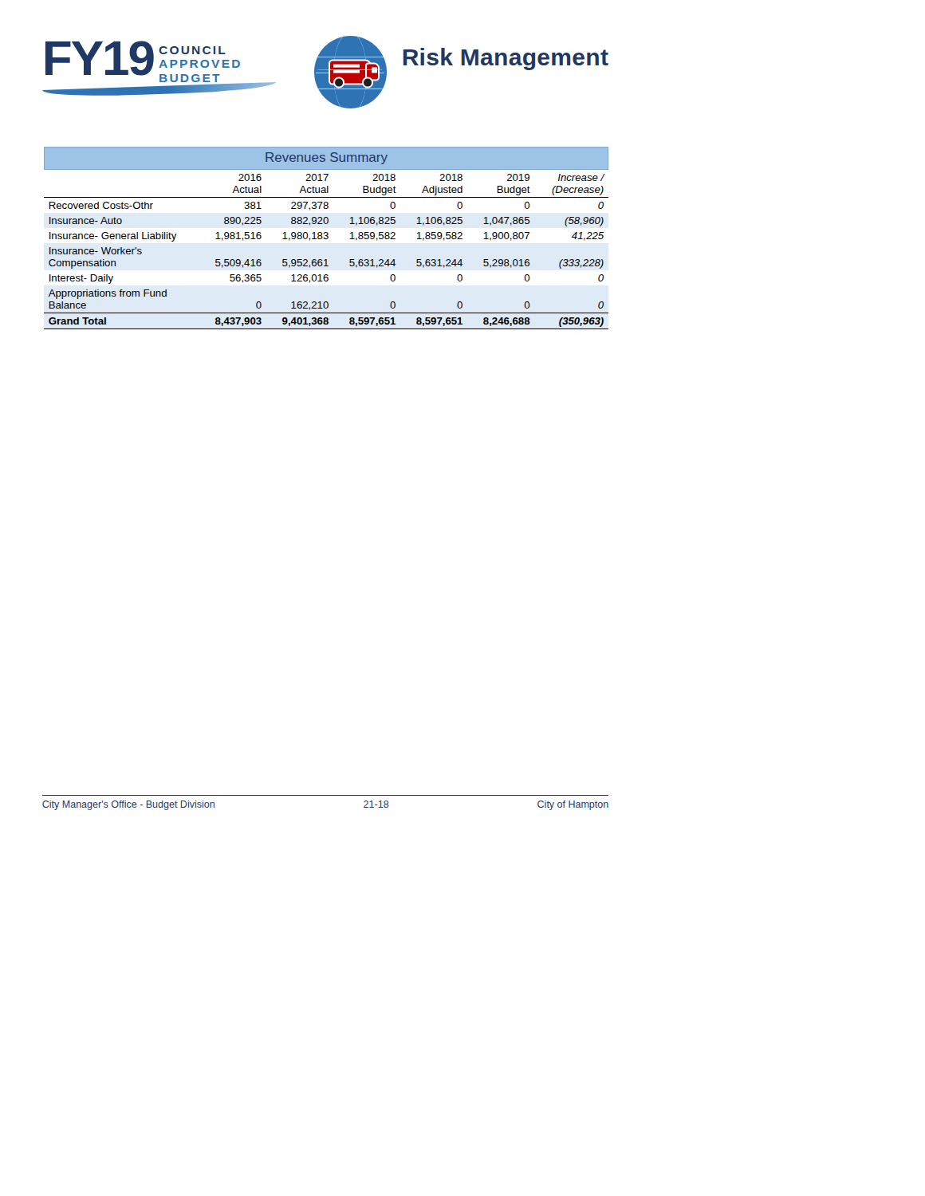FY19
COUNCIL
APPROVED
BUDGET
Risk Management
Revenues Summary
| | 2016 Actual | 2017 Actual | 2018 Budget | 2018 Adjusted | 2019 Budget | Increase / (Decrease) |
| --- | --- | --- | --- | --- | --- | --- |
| Recovered Costs-Othr | 381 | 297,378 | 0 | 0 | 0 | 0 |
| Insurance- Auto | 890,225 | 882,920 | 1,106,825 | 1,106,825 | 1,047,865 | (58,960) |
| Insurance- General Liability | 1,981,516 | 1,980,183 | 1,859,582 | 1,859,582 | 1,900,807 | 41,225 |
| Insurance- Worker's Compensation | 5,509,416 | 5,952,661 | 5,631,244 | 5,631,244 | 5,298,016 | (333,228) |
| Interest- Daily | 56,365 | 126,016 | 0 | 0 | 0 | 0 |
| Appropriations from Fund Balance | 0 | 162,210 | 0 | 0 | 0 | 0 |
| Grand Total | 8,437,903 | 9,401,368 | 8,597,651 | 8,597,651 | 8,246,688 | (350,963) |
City Manager's Office - Budget Division
21-18
City of Hampton